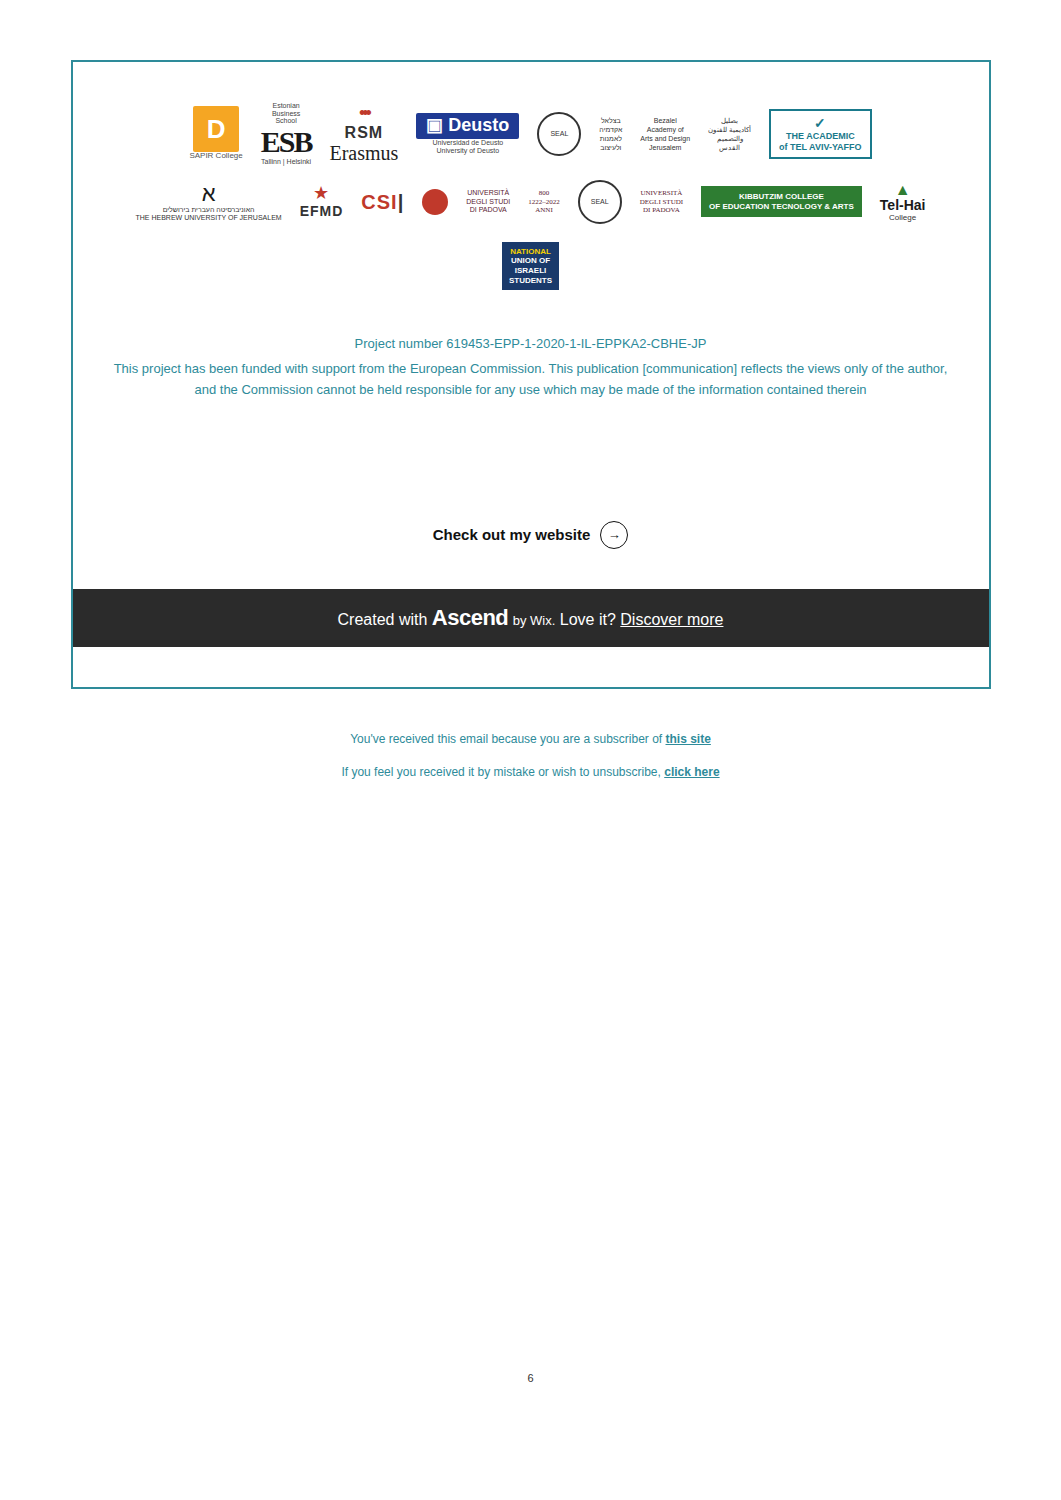D
SAPIR College
Estonian
Business
School
ESB
Tallinn | Helsinki
•••
RSM
Erasmus
▣ Deusto
Universidad de Deusto
University of Deusto
SEAL
בצלאל
אקדמיה
לאמנות
ולעיצוב
Bezalel
Academy of
Arts and Design
Jerusalem
بصليل
أكاديمية للفنون
والتصميم
القدس
✓
THE ACADEMIC
of TEL AVIV-YAFFO
א
האוניברסיטה העברית בירושלים
THE HEBREW UNIVERSITY OF JERUSALEM
★
EFMD
CSI|
UNIVERSITÀ
DEGLI STUDI
DI PADOVA
800
1222–2022
ANNI
SEAL
UNIVERSITÀ
DEGLI STUDI
DI PADOVA
KIBBUTZIM COLLEGE
OF EDUCATION TECNOLOGY & ARTS
▲
Tel-Hai
College
NATIONAL
UNION OF
ISRAELI
STUDENTS
Project number 619453-EPP-1-2020-1-IL-EPPKA2-CBHE-JP
This project has been funded with support from the European Commission. This publication [communication] reflects the views only of the author, and the Commission cannot be held responsible for any use which may be made of the information contained therein
Check out my website →
Created with Ascend by Wix. Love it? Discover more
You've received this email because you are a subscriber of this site
If you feel you received it by mistake or wish to unsubscribe, click here
6